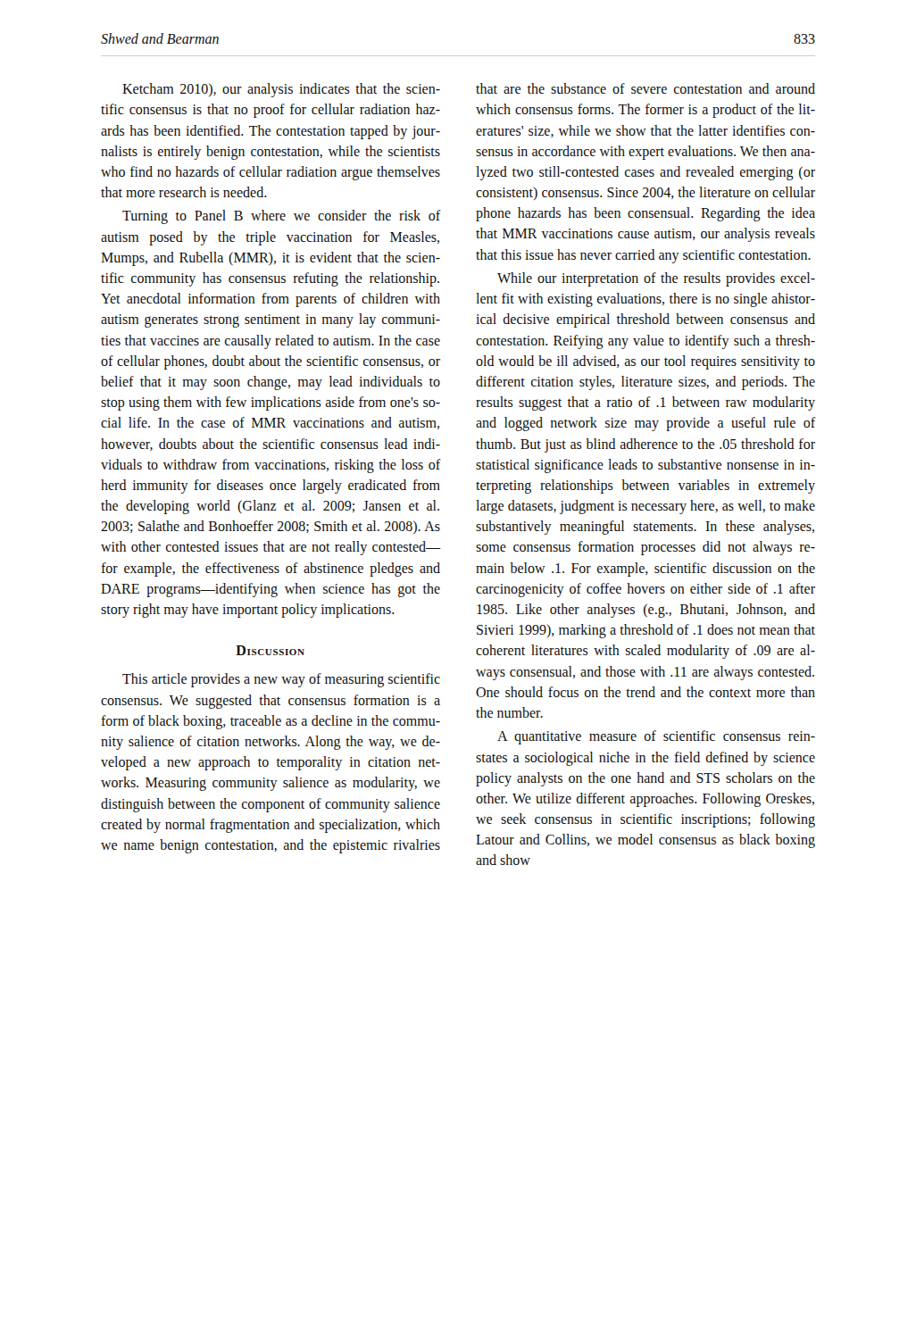Shwed and Bearman 833
Ketcham 2010), our analysis indicates that the scientific consensus is that no proof for cellular radiation hazards has been identified. The contestation tapped by journalists is entirely benign contestation, while the scientists who find no hazards of cellular radiation argue themselves that more research is needed.
Turning to Panel B where we consider the risk of autism posed by the triple vaccination for Measles, Mumps, and Rubella (MMR), it is evident that the scientific community has consensus refuting the relationship. Yet anecdotal information from parents of children with autism generates strong sentiment in many lay communities that vaccines are causally related to autism. In the case of cellular phones, doubt about the scientific consensus, or belief that it may soon change, may lead individuals to stop using them with few implications aside from one's social life. In the case of MMR vaccinations and autism, however, doubts about the scientific consensus lead individuals to withdraw from vaccinations, risking the loss of herd immunity for diseases once largely eradicated from the developing world (Glanz et al. 2009; Jansen et al. 2003; Salathe and Bonhoeffer 2008; Smith et al. 2008). As with other contested issues that are not really contested—for example, the effectiveness of abstinence pledges and DARE programs—identifying when science has got the story right may have important policy implications.
Discussion
This article provides a new way of measuring scientific consensus. We suggested that consensus formation is a form of black boxing, traceable as a decline in the community salience of citation networks. Along the way, we developed a new approach to temporality in citation networks. Measuring community salience as modularity, we distinguish between the component of community salience created by normal fragmentation and specialization, which we name benign contestation, and the epistemic rivalries that are the substance of severe contestation and around which consensus forms. The former is a product of the literatures' size, while we show that the latter identifies consensus in accordance with expert evaluations. We then analyzed two still-contested cases and revealed emerging (or consistent) consensus. Since 2004, the literature on cellular phone hazards has been consensual. Regarding the idea that MMR vaccinations cause autism, our analysis reveals that this issue has never carried any scientific contestation.
While our interpretation of the results provides excellent fit with existing evaluations, there is no single ahistorical decisive empirical threshold between consensus and contestation. Reifying any value to identify such a threshold would be ill advised, as our tool requires sensitivity to different citation styles, literature sizes, and periods. The results suggest that a ratio of .1 between raw modularity and logged network size may provide a useful rule of thumb. But just as blind adherence to the .05 threshold for statistical significance leads to substantive nonsense in interpreting relationships between variables in extremely large datasets, judgment is necessary here, as well, to make substantively meaningful statements. In these analyses, some consensus formation processes did not always remain below .1. For example, scientific discussion on the carcinogenicity of coffee hovers on either side of .1 after 1985. Like other analyses (e.g., Bhutani, Johnson, and Sivieri 1999), marking a threshold of .1 does not mean that coherent literatures with scaled modularity of .09 are always consensual, and those with .11 are always contested. One should focus on the trend and the context more than the number.
A quantitative measure of scientific consensus reinstates a sociological niche in the field defined by science policy analysts on the one hand and STS scholars on the other. We utilize different approaches. Following Oreskes, we seek consensus in scientific inscriptions; following Latour and Collins, we model consensus as black boxing and show